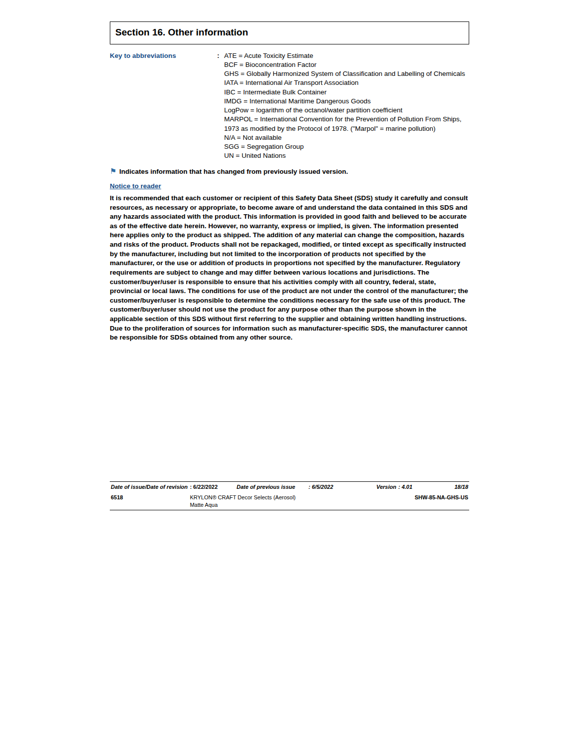Section 16. Other information
Key to abbreviations
:
ATE = Acute Toxicity Estimate
BCF = Bioconcentration Factor
GHS = Globally Harmonized System of Classification and Labelling of Chemicals
IATA = International Air Transport Association
IBC = Intermediate Bulk Container
IMDG = International Maritime Dangerous Goods
LogPow = logarithm of the octanol/water partition coefficient
MARPOL = International Convention for the Prevention of Pollution From Ships, 1973 as modified by the Protocol of 1978. ("Marpol" = marine pollution)
N/A = Not available
SGG = Segregation Group
UN = United Nations
⚑ Indicates information that has changed from previously issued version.
Notice to reader
It is recommended that each customer or recipient of this Safety Data Sheet (SDS) study it carefully and consult resources, as necessary or appropriate, to become aware of and understand the data contained in this SDS and any hazards associated with the product. This information is provided in good faith and believed to be accurate as of the effective date herein. However, no warranty, express or implied, is given. The information presented here applies only to the product as shipped. The addition of any material can change the composition, hazards and risks of the product. Products shall not be repackaged, modified, or tinted except as specifically instructed by the manufacturer, including but not limited to the incorporation of products not specified by the manufacturer, or the use or addition of products in proportions not specified by the manufacturer. Regulatory requirements are subject to change and may differ between various locations and jurisdictions. The customer/buyer/user is responsible to ensure that his activities comply with all country, federal, state, provincial or local laws. The conditions for use of the product are not under the control of the manufacturer; the customer/buyer/user is responsible to determine the conditions necessary for the safe use of this product. The customer/buyer/user should not use the product for any purpose other than the purpose shown in the applicable section of this SDS without first referring to the supplier and obtaining written handling instructions. Due to the proliferation of sources for information such as manufacturer-specific SDS, the manufacturer cannot be responsible for SDSs obtained from any other source.
| Date of issue/Date of revision | : 6/22/2022 | Date of previous issue | : 6/5/2022 | Version | : 4.01 | 18/18 |
| 6518 | KRYLON® CRAFT Decor Selects (Aerosol) Matte Aqua | SHW-85-NA-GHS-US |